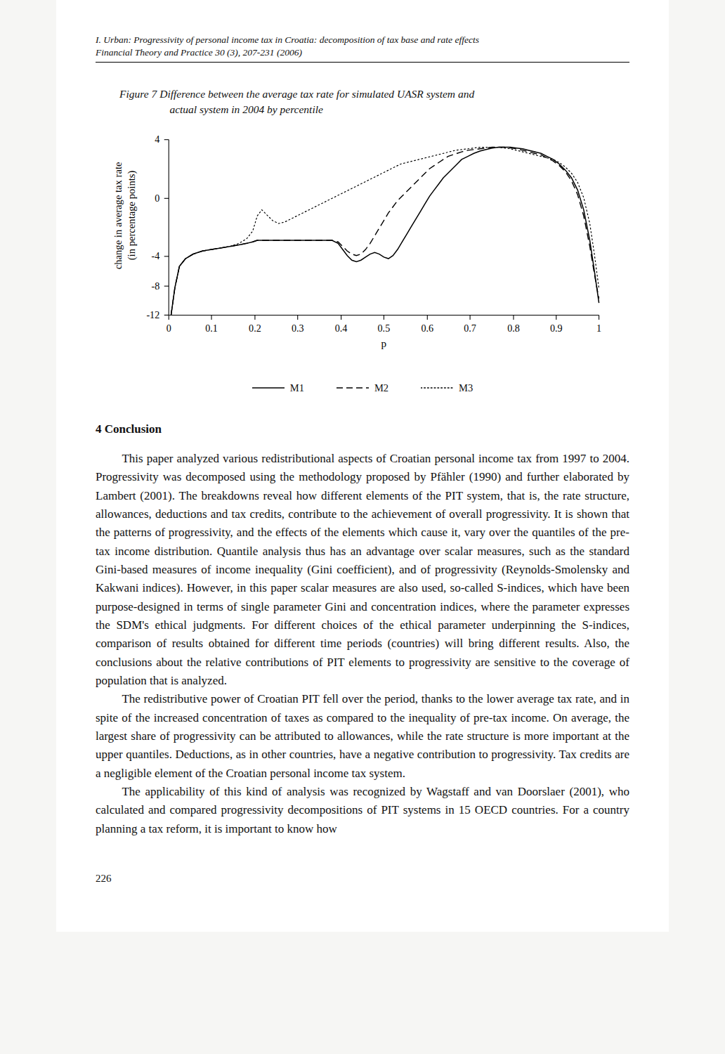I. Urban: Progressivity of personal income tax in Croatia: decomposition of tax base and rate effects
Financial Theory and Practice 30 (3), 207-231 (2006)
Figure 7 Difference between the average tax rate for simulated UASR system and actual system in 2004 by percentile
4 0 -4 -8 -12 0 0.1 0.2 0.3 0.4 0.5 0.6 0.7 0.8 0.9 1 p change in average tax rate (in percentage points)
M1 M2 M3
4 Conclusion
This paper analyzed various redistributional aspects of Croatian personal income tax from 1997 to 2004. Progressivity was decomposed using the methodology proposed by Pfähler (1990) and further elaborated by Lambert (2001). The breakdowns reveal how different elements of the PIT system, that is, the rate structure, allowances, deductions and tax credits, contribute to the achievement of overall progressivity. It is shown that the patterns of progressivity, and the effects of the elements which cause it, vary over the quantiles of the pre-tax income distribution. Quantile analysis thus has an advantage over scalar measures, such as the standard Gini-based measures of income inequality (Gini coefficient), and of progressivity (Reynolds-Smolensky and Kakwani indices). However, in this paper scalar measures are also used, so-called S-indices, which have been purpose-designed in terms of single parameter Gini and concentration indices, where the parameter expresses the SDM's ethical judgments. For different choices of the ethical parameter underpinning the S-indices, comparison of results obtained for different time periods (countries) will bring different results. Also, the conclusions about the relative contributions of PIT elements to progressivity are sensitive to the coverage of population that is analyzed.
The redistributive power of Croatian PIT fell over the period, thanks to the lower average tax rate, and in spite of the increased concentration of taxes as compared to the inequality of pre-tax income. On average, the largest share of progressivity can be attributed to allowances, while the rate structure is more important at the upper quantiles. Deductions, as in other countries, have a negative contribution to progressivity. Tax credits are a negligible element of the Croatian personal income tax system.
The applicability of this kind of analysis was recognized by Wagstaff and van Doorslaer (2001), who calculated and compared progressivity decompositions of PIT systems in 15 OECD countries. For a country planning a tax reform, it is important to know how
226